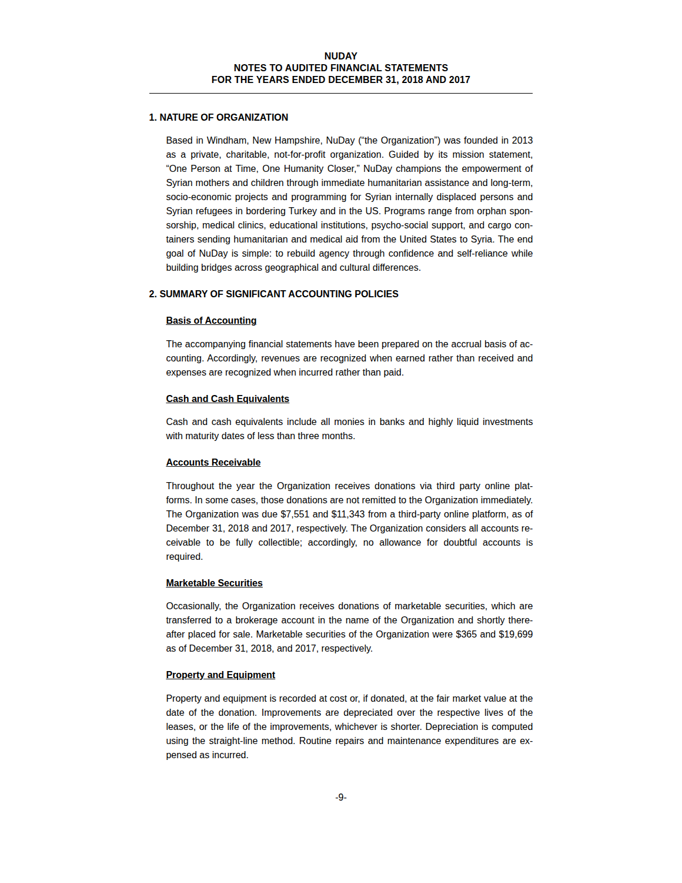NUDAY
NOTES TO AUDITED FINANCIAL STATEMENTS
FOR THE YEARS ENDED DECEMBER 31, 2018 AND 2017
Nature of Organization
Based in Windham, New Hampshire, NuDay (“the Organization”) was founded in 2013 as a private, charitable, not-for-profit organization. Guided by its mission statement, “One Person at Time, One Humanity Closer,” NuDay champions the empowerment of Syrian mothers and children through immediate humanitarian assistance and long-term, socio-economic projects and programming for Syrian internally displaced persons and Syrian refugees in bordering Turkey and in the US. Programs range from orphan sponsorship, medical clinics, educational institutions, psycho-social support, and cargo containers sending humanitarian and medical aid from the United States to Syria. The end goal of NuDay is simple: to rebuild agency through confidence and self-reliance while building bridges across geographical and cultural differences.
Summary of Significant Accounting Policies
Basis of Accounting
The accompanying financial statements have been prepared on the accrual basis of accounting. Accordingly, revenues are recognized when earned rather than received and expenses are recognized when incurred rather than paid.
Cash and Cash Equivalents
Cash and cash equivalents include all monies in banks and highly liquid investments with maturity dates of less than three months.
Accounts Receivable
Throughout the year the Organization receives donations via third party online platforms. In some cases, those donations are not remitted to the Organization immediately. The Organization was due $7,551 and $11,343 from a third-party online platform, as of December 31, 2018 and 2017, respectively. The Organization considers all accounts receivable to be fully collectible; accordingly, no allowance for doubtful accounts is required.
Marketable Securities
Occasionally, the Organization receives donations of marketable securities, which are transferred to a brokerage account in the name of the Organization and shortly thereafter placed for sale. Marketable securities of the Organization were $365 and $19,699 as of December 31, 2018, and 2017, respectively.
Property and Equipment
Property and equipment is recorded at cost or, if donated, at the fair market value at the date of the donation. Improvements are depreciated over the respective lives of the leases, or the life of the improvements, whichever is shorter. Depreciation is computed using the straight-line method. Routine repairs and maintenance expenditures are expensed as incurred.
-9-